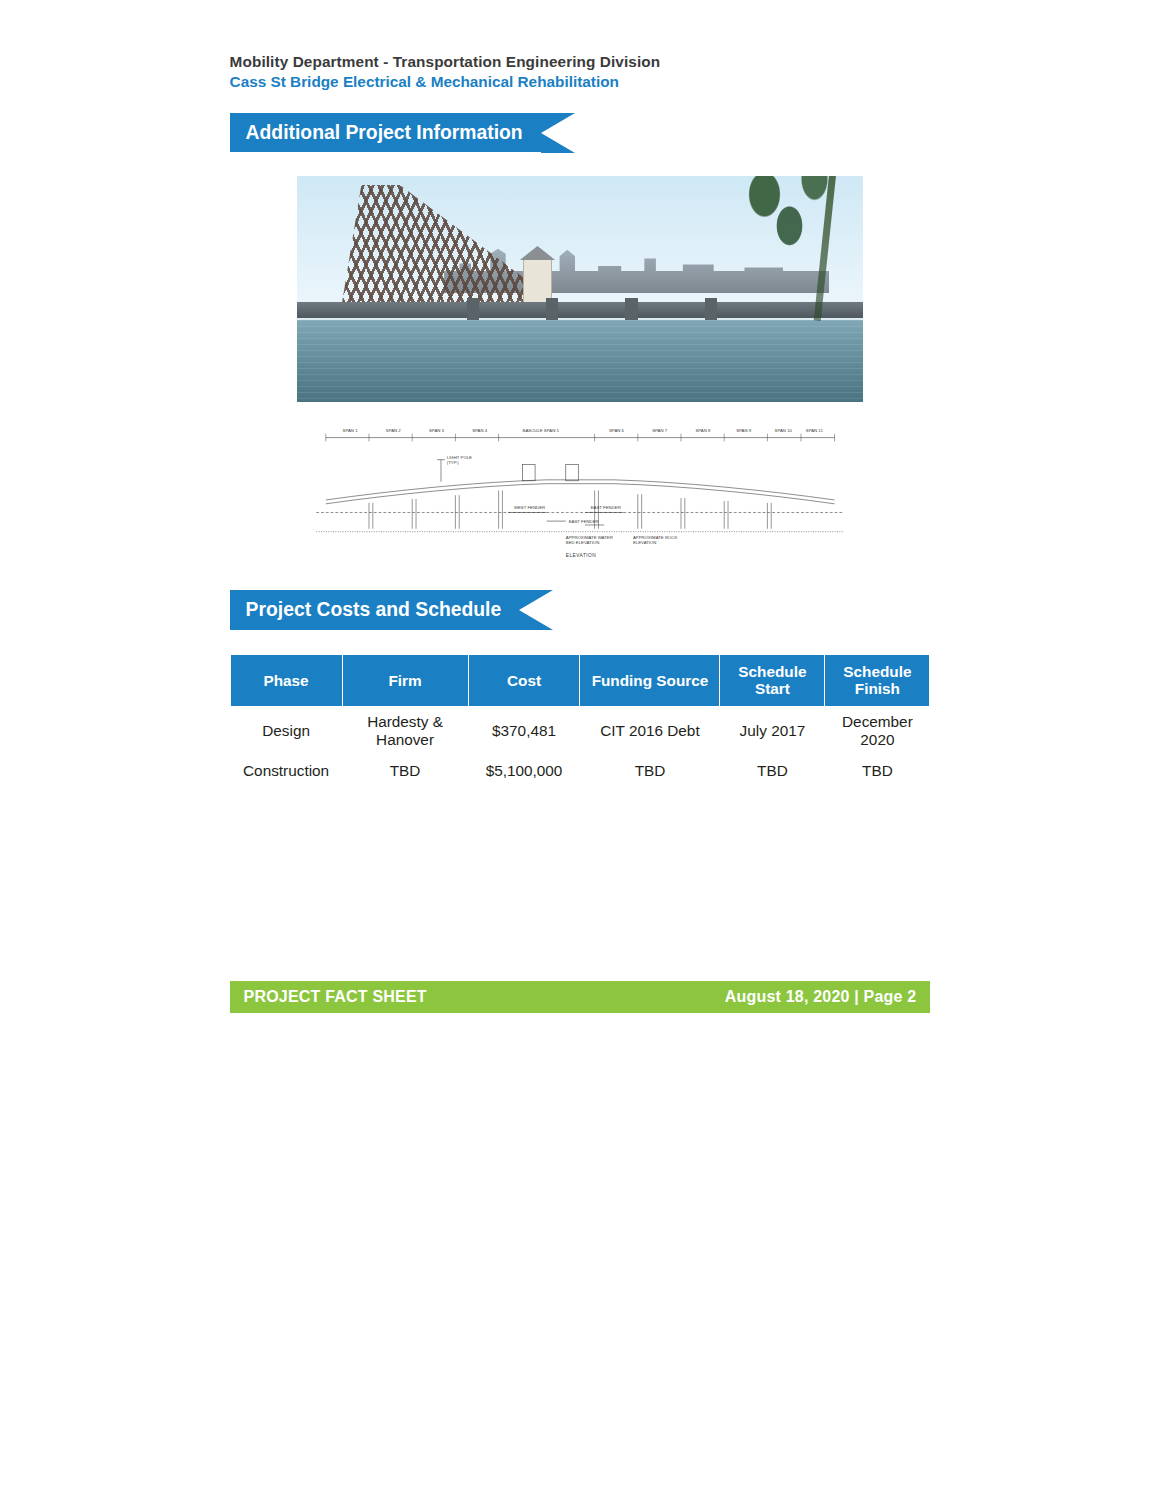Mobility Department - Transportation Engineering Division
Cass St Bridge Electrical & Mechanical Rehabilitation
Additional Project Information
SPAN 1 SPAN 2 SPAN 3 SPAN 4 BASCULE SPAN 5 SPAN 6 SPAN 7 SPAN 8 SPAN 9 SPAN 10 SPAN 11 LIGHT POLE (TYP.) WEST FENDER EAST FENDER EAST FENDER APPROXIMATE WATER BED ELEVATION APPROXIMATE ROCK ELEVATION ELEVATION
Project Costs and Schedule
| Phase | Firm | Cost | Funding Source | Schedule Start | Schedule Finish |
| --- | --- | --- | --- | --- | --- |
| Design | Hardesty & Hanover | $370,481 | CIT 2016 Debt | July 2017 | December 2020 |
| Construction | TBD | $5,100,000 | TBD | TBD | TBD |
PROJECT FACT SHEET August 18, 2020 | Page 2